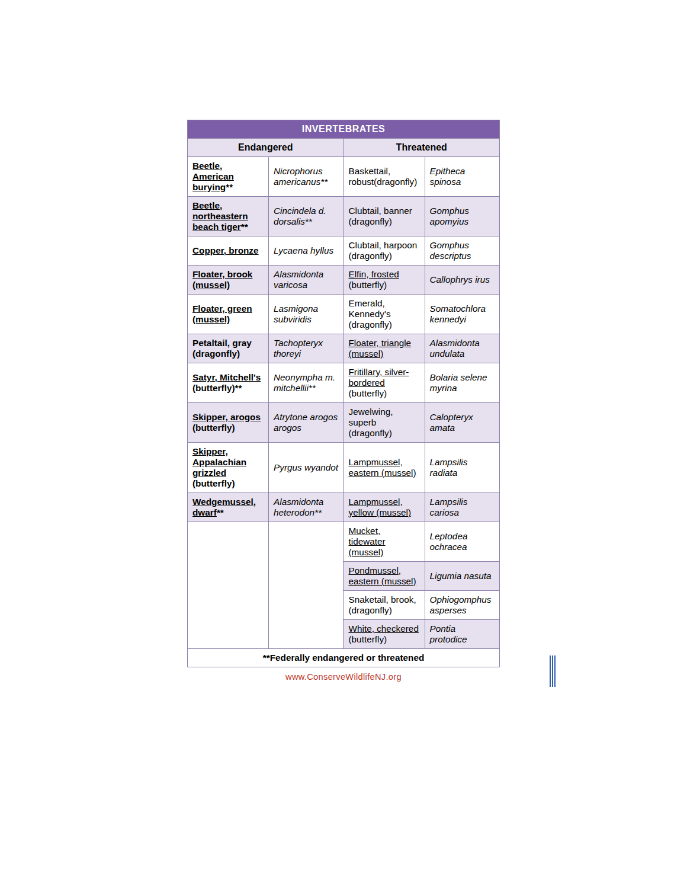| INVERTEBRATES |
| --- |
| Endangered | Threatened |
| Beetle, American burying ** | Nicrophorus americanus** | Baskettail, robust(dragonfly) | Epitheca spinosa |
| Beetle, northeastern beach tiger ** | Cincindela d. dorsalis** | Clubtail, banner (dragonfly) | Gomphus apomyius |
| Copper, bronze | Lycaena hyllus | Clubtail, harpoon (dragonfly) | Gomphus descriptus |
| Floater, brook (mussel) | Alasmidonta varicosa | Elfin, frosted (butterfly) | Callophrys irus |
| Floater, green (mussel) | Lasmigona subviridis | Emerald, Kennedy's (dragonfly) | Somatochlora kennedyi |
| Petaltail, gray (dragonfly) | Tachopteryx thoreyi | Floater, triangle (mussel) | Alasmidonta undulata |
| Satyr, Mitchell's (butterfly)** | Neonympha m. mitchellii** | Fritillary, silver-bordered (butterfly) | Bolaria selene myrina |
| Skipper, arogos (butterfly) | Atrytone arogos arogos | Jewelwing, superb (dragonfly) | Calopteryx amata |
| Skipper, Appalachian grizzled (butterfly) | Pyrgus wyandot | Lampmussel, eastern (mussel) | Lampsilis radiata |
| Wedgemussel, dwarf ** | Alasmidonta heterodon** | Lampmussel, yellow (mussel) | Lampsilis cariosa |
| | | Mucket, tidewater (mussel) | Leptodea ochracea |
| Pondmussel, eastern (mussel) | Ligumia nasuta |
| Snaketail, brook, (dragonfly) | Ophiogomphus asperses |
| White, checkered (butterfly) | Pontia protodice |
| **Federally endangered or threatened |
www.ConserveWildlifeNJ.org